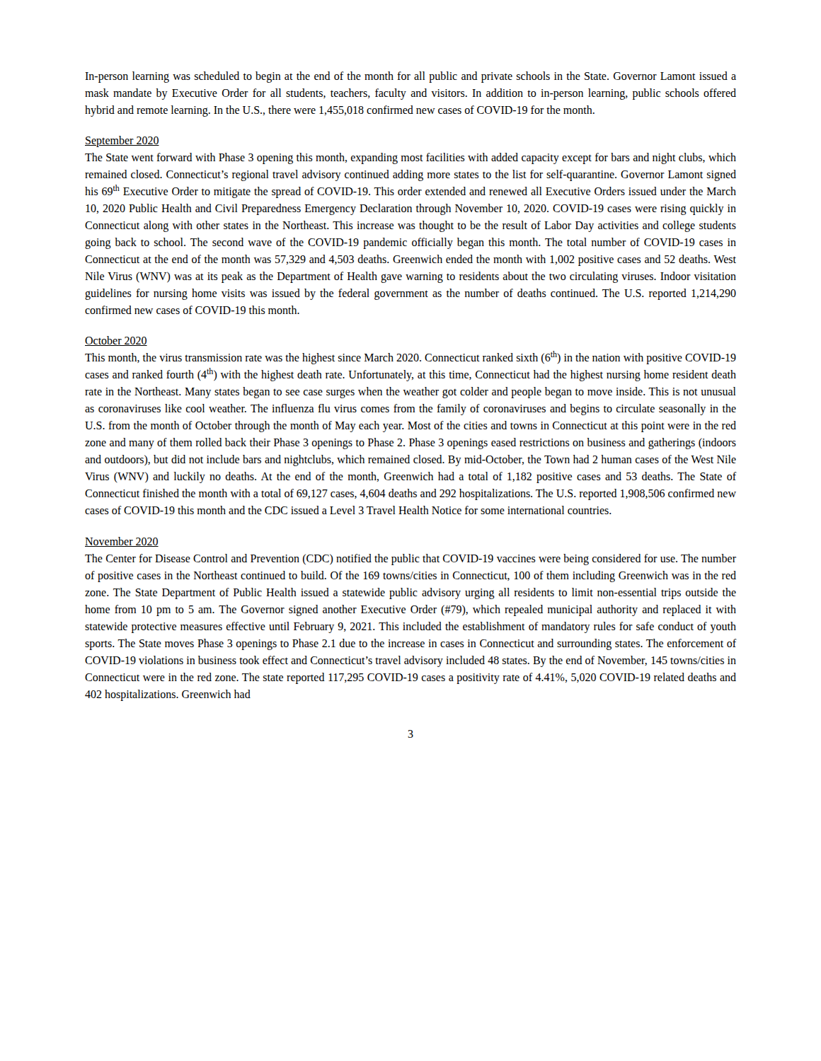In-person learning was scheduled to begin at the end of the month for all public and private schools in the State. Governor Lamont issued a mask mandate by Executive Order for all students, teachers, faculty and visitors. In addition to in-person learning, public schools offered hybrid and remote learning. In the U.S., there were 1,455,018 confirmed new cases of COVID-19 for the month.
September 2020
The State went forward with Phase 3 opening this month, expanding most facilities with added capacity except for bars and night clubs, which remained closed. Connecticut’s regional travel advisory continued adding more states to the list for self-quarantine. Governor Lamont signed his 69th Executive Order to mitigate the spread of COVID-19. This order extended and renewed all Executive Orders issued under the March 10, 2020 Public Health and Civil Preparedness Emergency Declaration through November 10, 2020. COVID-19 cases were rising quickly in Connecticut along with other states in the Northeast. This increase was thought to be the result of Labor Day activities and college students going back to school. The second wave of the COVID-19 pandemic officially began this month. The total number of COVID-19 cases in Connecticut at the end of the month was 57,329 and 4,503 deaths. Greenwich ended the month with 1,002 positive cases and 52 deaths. West Nile Virus (WNV) was at its peak as the Department of Health gave warning to residents about the two circulating viruses. Indoor visitation guidelines for nursing home visits was issued by the federal government as the number of deaths continued. The U.S. reported 1,214,290 confirmed new cases of COVID-19 this month.
October 2020
This month, the virus transmission rate was the highest since March 2020. Connecticut ranked sixth (6th) in the nation with positive COVID-19 cases and ranked fourth (4th) with the highest death rate. Unfortunately, at this time, Connecticut had the highest nursing home resident death rate in the Northeast. Many states began to see case surges when the weather got colder and people began to move inside. This is not unusual as coronaviruses like cool weather. The influenza flu virus comes from the family of coronaviruses and begins to circulate seasonally in the U.S. from the month of October through the month of May each year. Most of the cities and towns in Connecticut at this point were in the red zone and many of them rolled back their Phase 3 openings to Phase 2. Phase 3 openings eased restrictions on business and gatherings (indoors and outdoors), but did not include bars and nightclubs, which remained closed. By mid-October, the Town had 2 human cases of the West Nile Virus (WNV) and luckily no deaths. At the end of the month, Greenwich had a total of 1,182 positive cases and 53 deaths. The State of Connecticut finished the month with a total of 69,127 cases, 4,604 deaths and 292 hospitalizations. The U.S. reported 1,908,506 confirmed new cases of COVID-19 this month and the CDC issued a Level 3 Travel Health Notice for some international countries.
November 2020
The Center for Disease Control and Prevention (CDC) notified the public that COVID-19 vaccines were being considered for use. The number of positive cases in the Northeast continued to build. Of the 169 towns/cities in Connecticut, 100 of them including Greenwich was in the red zone. The State Department of Public Health issued a statewide public advisory urging all residents to limit non-essential trips outside the home from 10 pm to 5 am. The Governor signed another Executive Order (#79), which repealed municipal authority and replaced it with statewide protective measures effective until February 9, 2021. This included the establishment of mandatory rules for safe conduct of youth sports. The State moves Phase 3 openings to Phase 2.1 due to the increase in cases in Connecticut and surrounding states. The enforcement of COVID-19 violations in business took effect and Connecticut’s travel advisory included 48 states. By the end of November, 145 towns/cities in Connecticut were in the red zone. The state reported 117,295 COVID-19 cases a positivity rate of 4.41%, 5,020 COVID-19 related deaths and 402 hospitalizations. Greenwich had
3